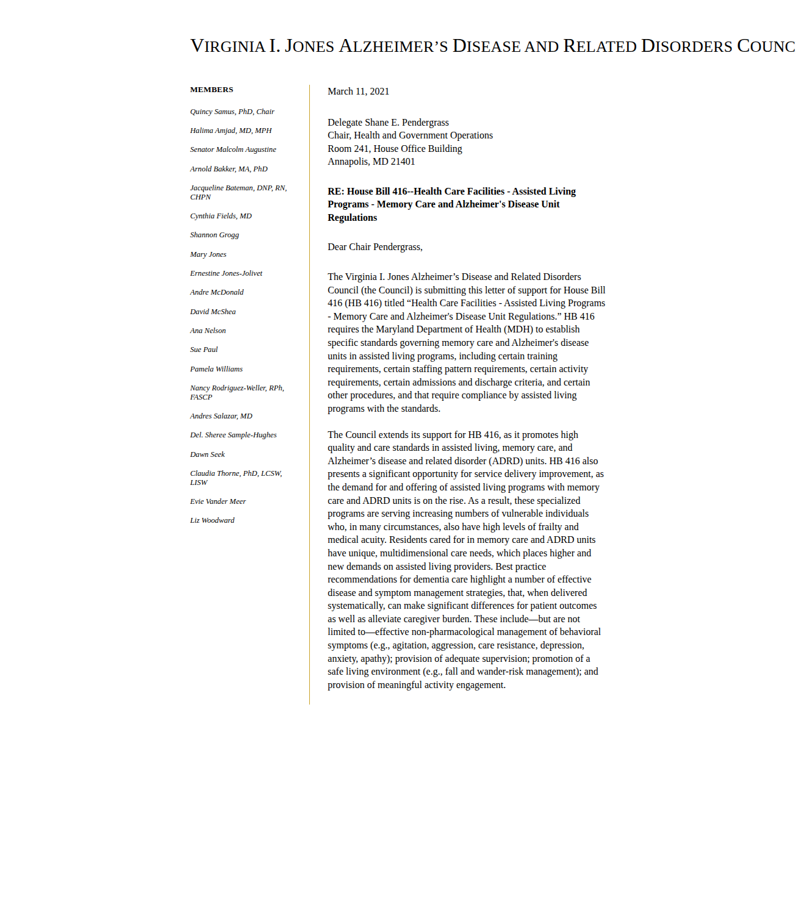VIRGINIA I. JONES ALZHEIMER’S DISEASE AND RELATED DISORDERS COUNCIL
MEMBERS
Quincy Samus, PhD, Chair
Halima Amjad, MD, MPH
Senator Malcolm Augustine
Arnold Bakker, MA, PhD
Jacqueline Bateman, DNP, RN, CHPN
Cynthia Fields, MD
Shannon Grogg
Mary Jones
Ernestine Jones-Jolivet
Andre McDonald
David McShea
Ana Nelson
Sue Paul
Pamela Williams
Nancy Rodriguez-Weller, RPh, FASCP
Andres Salazar, MD
Del. Sheree Sample-Hughes
Dawn Seek
Claudia Thorne, PhD, LCSW, LISW
Evie Vander Meer
Liz Woodward
March 11, 2021
Delegate Shane E. Pendergrass Chair, Health and Government Operations Room 241, House Office Building Annapolis, MD 21401
RE: House Bill 416--Health Care Facilities - Assisted Living Programs - Memory Care and Alzheimer's Disease Unit Regulations
Dear Chair Pendergrass,
The Virginia I. Jones Alzheimer’s Disease and Related Disorders Council (the Council) is submitting this letter of support for House Bill 416 (HB 416) titled “Health Care Facilities - Assisted Living Programs - Memory Care and Alzheimer's Disease Unit Regulations.” HB 416 requires the Maryland Department of Health (MDH) to establish specific standards governing memory care and Alzheimer's disease units in assisted living programs, including certain training requirements, certain staffing pattern requirements, certain activity requirements, certain admissions and discharge criteria, and certain other procedures, and that require compliance by assisted living programs with the standards.
The Council extends its support for HB 416, as it promotes high quality and care standards in assisted living, memory care, and Alzheimer’s disease and related disorder (ADRD) units. HB 416 also presents a significant opportunity for service delivery improvement, as the demand for and offering of assisted living programs with memory care and ADRD units is on the rise. As a result, these specialized programs are serving increasing numbers of vulnerable individuals who, in many circumstances, also have high levels of frailty and medical acuity. Residents cared for in memory care and ADRD units have unique, multidimensional care needs, which places higher and new demands on assisted living providers. Best practice recommendations for dementia care highlight a number of effective disease and symptom management strategies, that, when delivered systematically, can make significant differences for patient outcomes as well as alleviate caregiver burden. These include—but are not limited to—effective non-pharmacological management of behavioral symptoms (e.g., agitation, aggression, care resistance, depression, anxiety, apathy); provision of adequate supervision; promotion of a safe living environment (e.g., fall and wander-risk management); and provision of meaningful activity engagement.